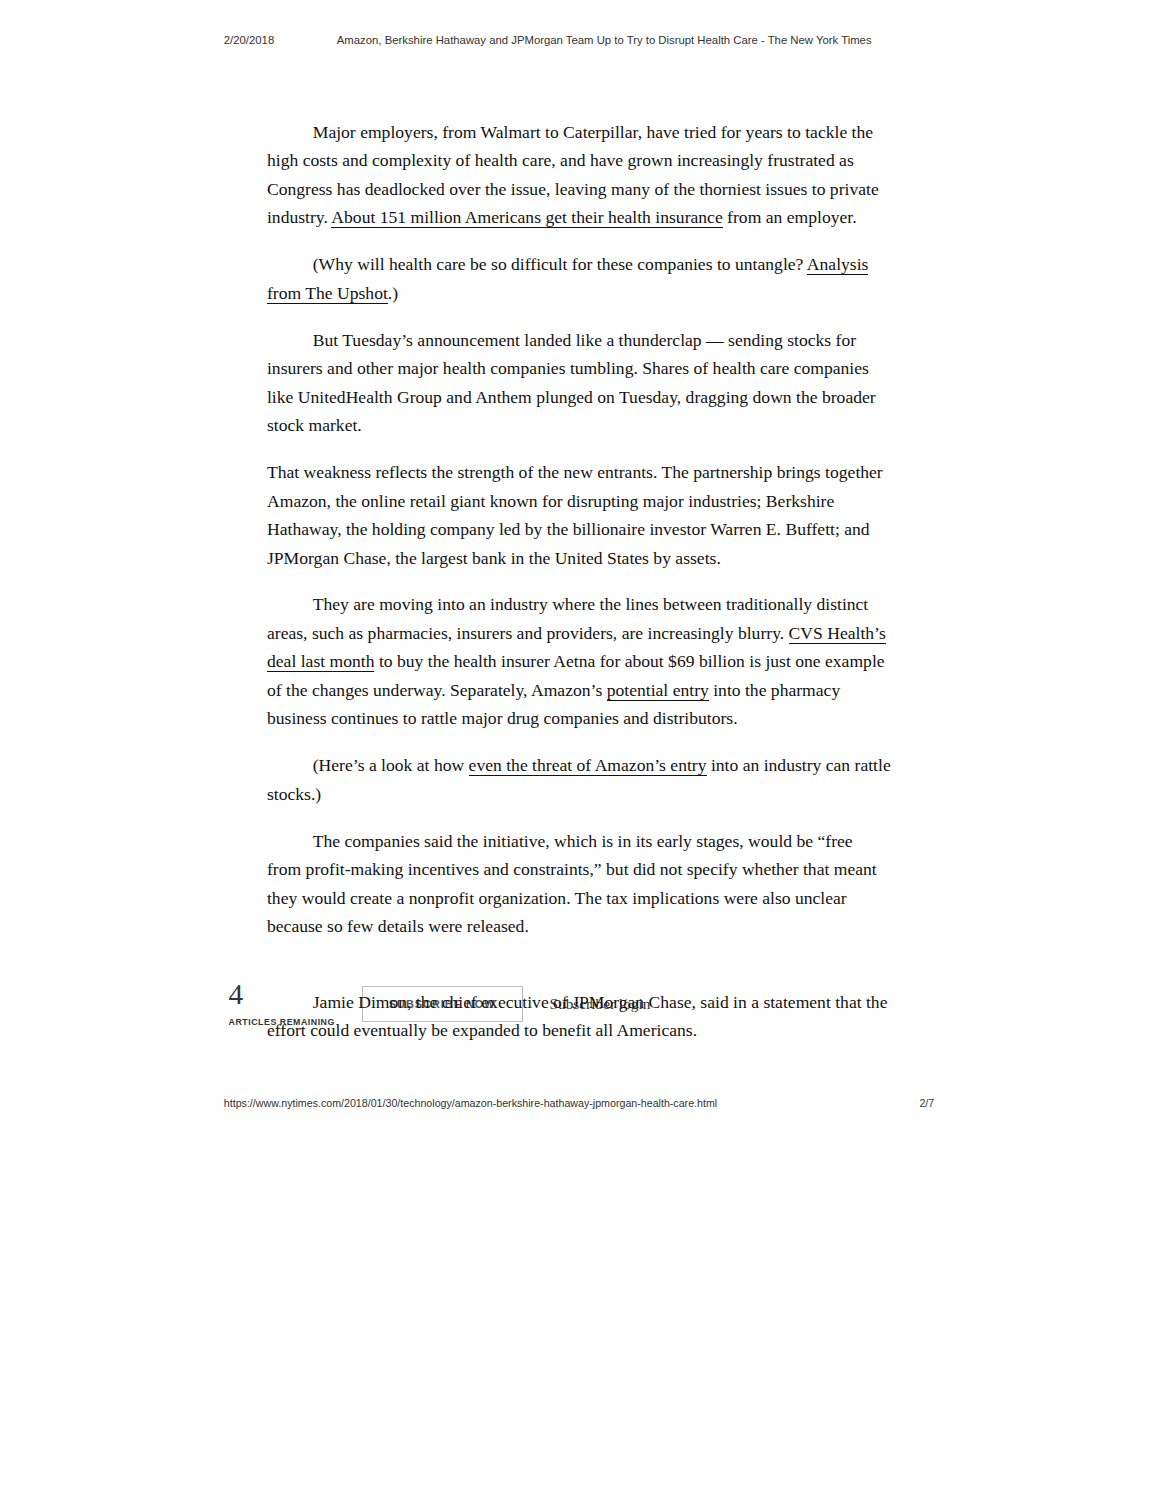2/20/2018 Amazon, Berkshire Hathaway and JPMorgan Team Up to Try to Disrupt Health Care - The New York Times
Major employers, from Walmart to Caterpillar, have tried for years to tackle the high costs and complexity of health care, and have grown increasingly frustrated as Congress has deadlocked over the issue, leaving many of the thorniest issues to private industry. About 151 million Americans get their health insurance from an employer.
(Why will health care be so difficult for these companies to untangle? Analysis from The Upshot.)
But Tuesday’s announcement landed like a thunderclap — sending stocks for insurers and other major health companies tumbling. Shares of health care companies like UnitedHealth Group and Anthem plunged on Tuesday, dragging down the broader stock market.
That weakness reflects the strength of the new entrants. The partnership brings together Amazon, the online retail giant known for disrupting major industries; Berkshire Hathaway, the holding company led by the billionaire investor Warren E. Buffett; and JPMorgan Chase, the largest bank in the United States by assets.
They are moving into an industry where the lines between traditionally distinct areas, such as pharmacies, insurers and providers, are increasingly blurry. CVS Health’s deal last month to buy the health insurer Aetna for about $69 billion is just one example of the changes underway. Separately, Amazon’s potential entry into the pharmacy business continues to rattle major drug companies and distributors.
(Here’s a look at how even the threat of Amazon’s entry into an industry can rattle stocks.)
The companies said the initiative, which is in its early stages, would be “free from profit-making incentives and constraints,” but did not specify whether that meant they would create a nonprofit organization. The tax implications were also unclear because so few details were released.
4 ARTICLES REMAINING
SUBSCRIBE NOW
Subscriber login
Jamie Dimon, the chief executive of JPMorgan Chase, said in a statement that the effort could eventually be expanded to benefit all Americans.
https://www.nytimes.com/2018/01/30/technology/amazon-berkshire-hathaway-jpmorgan-health-care.html 2/7